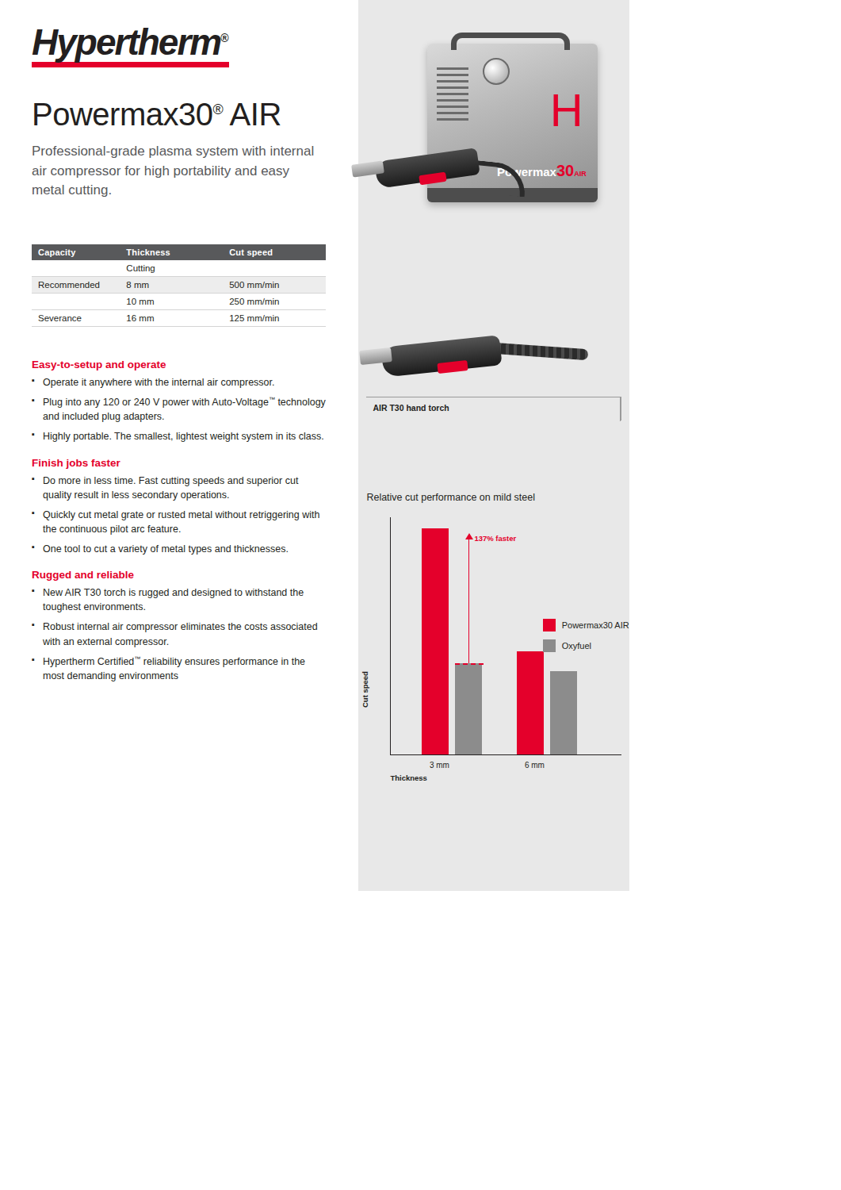Hypertherm®
Powermax30® AIR
Professional-grade plasma system with internal air compressor for high portability and easy metal cutting.
| Capacity | Thickness | Cut speed |
| --- | --- | --- |
| | Cutting | |
| Recommended | 8 mm | 500 mm/min |
| | 10 mm | 250 mm/min |
| Severance | 16 mm | 125 mm/min |
Easy-to-setup and operate
Operate it anywhere with the internal air compressor.
Plug into any 120 or 240 V power with Auto-Voltage™ technology and included plug adapters.
Highly portable. The smallest, lightest weight system in its class.
Finish jobs faster
Do more in less time. Fast cutting speeds and superior cut quality result in less secondary operations.
Quickly cut metal grate or rusted metal without retriggering with the continuous pilot arc feature.
One tool to cut a variety of metal types and thicknesses.
Rugged and reliable
New AIR T30 torch is rugged and designed to withstand the toughest environments.
Robust internal air compressor eliminates the costs associated with an external compressor.
Hypertherm Certified™ reliability ensures performance in the most demanding environments
H
Powermax30 AIR
AIR T30 hand torch
Relative cut performance on mild steel
Cut speed
Thickness
137% faster
3 mm
6 mm
Powermax30 AIR
Oxyfuel